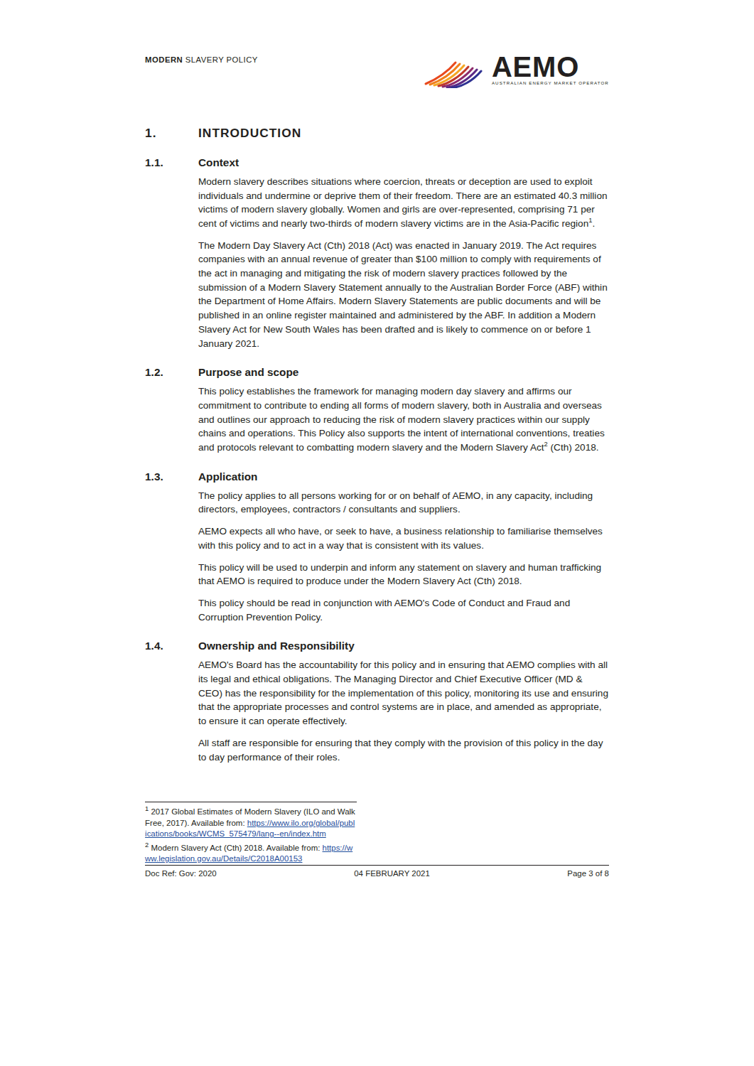MODERN SLAVERY POLICY
AEMO
AUSTRALIAN ENERGY MARKET OPERATOR
1. INTRODUCTION
1.1. Context
Modern slavery describes situations where coercion, threats or deception are used to exploit individuals and undermine or deprive them of their freedom. There are an estimated 40.3 million victims of modern slavery globally. Women and girls are over-represented, comprising 71 per cent of victims and nearly two-thirds of modern slavery victims are in the Asia-Pacific region1.
The Modern Day Slavery Act (Cth) 2018 (Act) was enacted in January 2019. The Act requires companies with an annual revenue of greater than $100 million to comply with requirements of the act in managing and mitigating the risk of modern slavery practices followed by the submission of a Modern Slavery Statement annually to the Australian Border Force (ABF) within the Department of Home Affairs. Modern Slavery Statements are public documents and will be published in an online register maintained and administered by the ABF. In addition a Modern Slavery Act for New South Wales has been drafted and is likely to commence on or before 1 January 2021.
1.2. Purpose and scope
This policy establishes the framework for managing modern day slavery and affirms our commitment to contribute to ending all forms of modern slavery, both in Australia and overseas and outlines our approach to reducing the risk of modern slavery practices within our supply chains and operations. This Policy also supports the intent of international conventions, treaties and protocols relevant to combatting modern slavery and the Modern Slavery Act2 (Cth) 2018.
1.3. Application
The policy applies to all persons working for or on behalf of AEMO, in any capacity, including directors, employees, contractors / consultants and suppliers.
AEMO expects all who have, or seek to have, a business relationship to familiarise themselves with this policy and to act in a way that is consistent with its values.
This policy will be used to underpin and inform any statement on slavery and human trafficking that AEMO is required to produce under the Modern Slavery Act (Cth) 2018.
This policy should be read in conjunction with AEMO's Code of Conduct and Fraud and Corruption Prevention Policy.
1.4. Ownership and Responsibility
AEMO's Board has the accountability for this policy and in ensuring that AEMO complies with all its legal and ethical obligations. The Managing Director and Chief Executive Officer (MD & CEO) has the responsibility for the implementation of this policy, monitoring its use and ensuring that the appropriate processes and control systems are in place, and amended as appropriate, to ensure it can operate effectively.
All staff are responsible for ensuring that they comply with the provision of this policy in the day to day performance of their roles.
1 2017 Global Estimates of Modern Slavery (ILO and Walk Free, 2017). Available from: https://www.ilo.org/global/publications/books/WCMS_575479/lang--en/index.htm
2 Modern Slavery Act (Cth) 2018. Available from: https://www.legislation.gov.au/Details/C2018A00153
Doc Ref: Gov: 2020
04 FEBRUARY 2021
Page 3 of 8